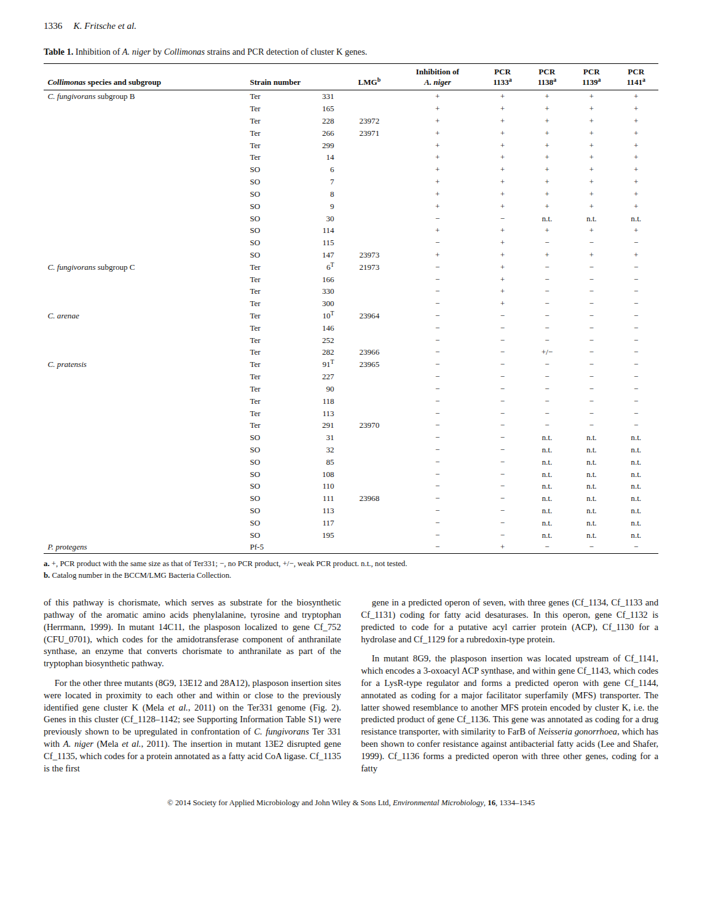1336 K. Fritsche et al.
Table 1. Inhibition of A. niger by Collimonas strains and PCR detection of cluster K genes.
| Collimonas species and subgroup | Strain number | LMG b | Inhibition of A. niger | PCR 1133 a | PCR 1138 a | PCR 1139 a | PCR 1141 a |
| --- | --- | --- | --- | --- | --- | --- | --- |
| C. fungivorans subgroup B | Ter | 331 | | + | + | + | + | + |
| | Ter | 165 | | + | + | + | + | + |
| | Ter | 228 | 23972 | + | + | + | + | + |
| | Ter | 266 | 23971 | + | + | + | + | + |
| | Ter | 299 | | + | + | + | + | + |
| | Ter | 14 | | + | + | + | + | + |
| | SO | 6 | | + | + | + | + | + |
| | SO | 7 | | + | + | + | + | + |
| | SO | 8 | | + | + | + | + | + |
| | SO | 9 | | + | + | + | + | + |
| | SO | 30 | | − | − | n.t. | n.t. | n.t. |
| | SO | 114 | | + | + | + | + | + |
| | SO | 115 | | − | + | − | − | − |
| | SO | 147 | 23973 | + | + | + | + | + |
| C. fungivorans subgroup C | Ter | 6 T | 21973 | − | + | − | − | − |
| | Ter | 166 | | − | + | − | − | − |
| | Ter | 330 | | − | + | − | − | − |
| | Ter | 300 | | − | + | − | − | − |
| C. arenae | Ter | 10 T | 23964 | − | − | − | − | − |
| | Ter | 146 | | − | − | − | − | − |
| | Ter | 252 | | − | − | − | − | − |
| | Ter | 282 | 23966 | − | − | +/− | − | − |
| C. pratensis | Ter | 91 T | 23965 | − | − | − | − | − |
| | Ter | 227 | | − | − | − | − | − |
| | Ter | 90 | | − | − | − | − | − |
| | Ter | 118 | | − | − | − | − | − |
| | Ter | 113 | | − | − | − | − | − |
| | Ter | 291 | 23970 | − | − | − | − | − |
| | SO | 31 | | − | − | n.t. | n.t. | n.t. |
| | SO | 32 | | − | − | n.t. | n.t. | n.t. |
| | SO | 85 | | − | − | n.t. | n.t. | n.t. |
| | SO | 108 | | − | − | n.t. | n.t. | n.t. |
| | SO | 110 | | − | − | n.t. | n.t. | n.t. |
| | SO | 111 | 23968 | − | − | n.t. | n.t. | n.t. |
| | SO | 113 | | − | − | n.t. | n.t. | n.t. |
| | SO | 117 | | − | − | n.t. | n.t. | n.t. |
| | SO | 195 | | − | − | n.t. | n.t. | n.t. |
| P. protegens | Pf-5 | | | − | + | − | − | − |
a. +, PCR product with the same size as that of Ter331; −, no PCR product, +/−, weak PCR product. n.t., not tested.
b. Catalog number in the BCCM/LMG Bacteria Collection.
of this pathway is chorismate, which serves as substrate for the biosynthetic pathway of the aromatic amino acids phenylalanine, tyrosine and tryptophan (Herrmann, 1999). In mutant 14C11, the plasposon localized to gene Cf_752 (CFU_0701), which codes for the amidotransferase component of anthranilate synthase, an enzyme that converts chorismate to anthranilate as part of the tryptophan biosynthetic pathway.
For the other three mutants (8G9, 13E12 and 28A12), plasposon insertion sites were located in proximity to each other and within or close to the previously identified gene cluster K (Mela et al., 2011) on the Ter331 genome (Fig. 2). Genes in this cluster (Cf_1128–1142; see Supporting Information Table S1) were previously shown to be upregulated in confrontation of C. fungivorans Ter 331 with A. niger (Mela et al., 2011). The insertion in mutant 13E2 disrupted gene Cf_1135, which codes for a protein annotated as a fatty acid CoA ligase. Cf_1135 is the first
gene in a predicted operon of seven, with three genes (Cf_1134, Cf_1133 and Cf_1131) coding for fatty acid desaturases. In this operon, gene Cf_1132 is predicted to code for a putative acyl carrier protein (ACP), Cf_1130 for a hydrolase and Cf_1129 for a rubredoxin-type protein.
In mutant 8G9, the plasposon insertion was located upstream of Cf_1141, which encodes a 3-oxoacyl ACP synthase, and within gene Cf_1143, which codes for a LysR-type regulator and forms a predicted operon with gene Cf_1144, annotated as coding for a major facilitator superfamily (MFS) transporter. The latter showed resemblance to another MFS protein encoded by cluster K, i.e. the predicted product of gene Cf_1136. This gene was annotated as coding for a drug resistance transporter, with similarity to FarB of Neisseria gonorrhoea, which has been shown to confer resistance against antibacterial fatty acids (Lee and Shafer, 1999). Cf_1136 forms a predicted operon with three other genes, coding for a fatty
© 2014 Society for Applied Microbiology and John Wiley & Sons Ltd, Environmental Microbiology, 16, 1334–1345